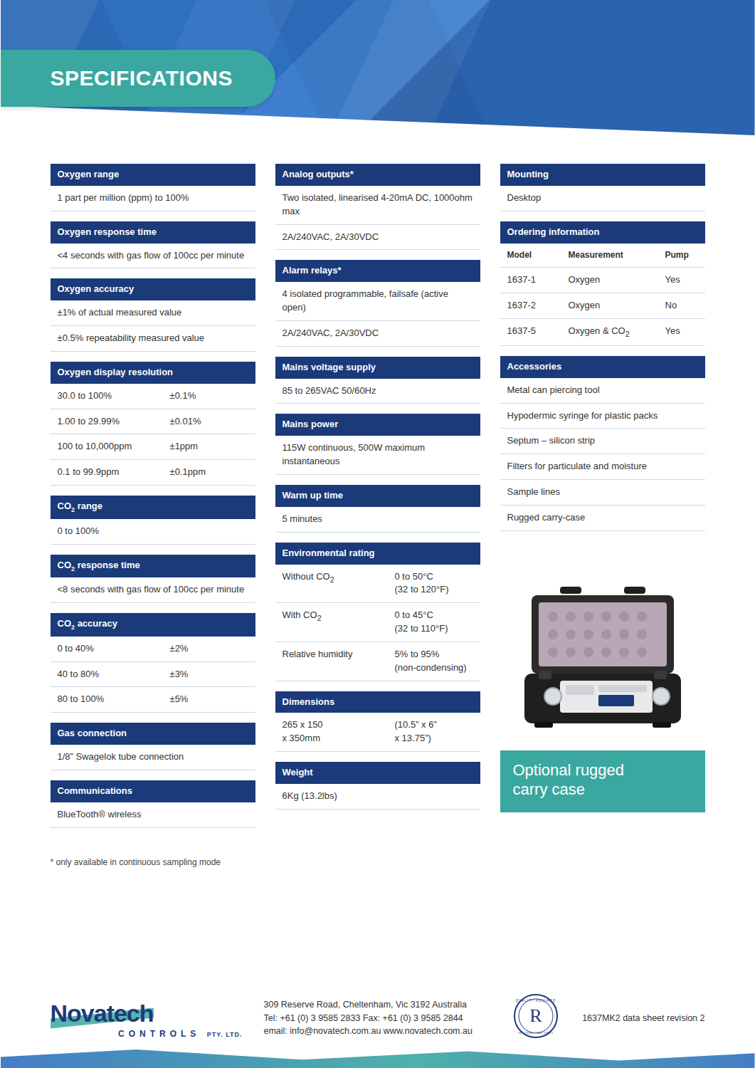SPECIFICATIONS
Oxygen range
1 part per million (ppm) to 100%
Oxygen response time
<4 seconds with gas flow of 100cc per minute
Oxygen accuracy
±1% of actual measured value
±0.5% repeatability measured value
Oxygen display resolution
30.0 to 100%±0.1%
1.00 to 29.99%±0.01%
100 to 10,000ppm±1ppm
0.1 to 99.9ppm±0.1ppm
CO2 range
0 to 100%
CO2 response time
<8 seconds with gas flow of 100cc per minute
CO2 accuracy
0 to 40%±2%
40 to 80%±3%
80 to 100%±5%
Gas connection
1/8” Swagelok tube connection
Communications
BlueTooth® wireless
* only available in continuous sampling mode
Analog outputs*
Two isolated, linearised 4-20mA DC, 1000ohm max
2A/240VAC, 2A/30VDC
Alarm relays*
4 isolated programmable, failsafe (active open)
2A/240VAC, 2A/30VDC
Mains voltage supply
85 to 265VAC 50/60Hz
Mains power
115W continuous, 500W maximum instantaneous
Warm up time
5 minutes
Environmental rating
Without CO20 to 50°C
(32 to 120°F)
With CO20 to 45°C
(32 to 110°F)
Relative humidity 5% to 95%
(non-condensing)
Dimensions
265 x 150
x 350mm(10.5” x 6”
x 13.75”)
Weight
6Kg (13.2lbs)
Mounting
Desktop
Ordering information
Model Measurement Pump
1637-1 Oxygen Yes
1637-2 Oxygen No
1637-5 Oxygen & CO2 Yes
Accessories
Metal can piercing tool
Hypodermic syringe for plastic packs
Septum – silicon strip
Filters for particulate and moisture
Sample lines
Rugged carry-case
Optional rugged
carry case
Novatech
CONTROLS PTY. LTD.
309 Reserve Road, Cheltenham, Vic 3192 Australia
Tel: +61 (0) 3 9585 2833 Fax: +61 (0) 3 9585 2844
email: info@novatech.com.au www.novatech.com.au
R QUALITY ASSURED ISO 9001 · ISO 14001
1637MK2 data sheet revision 2